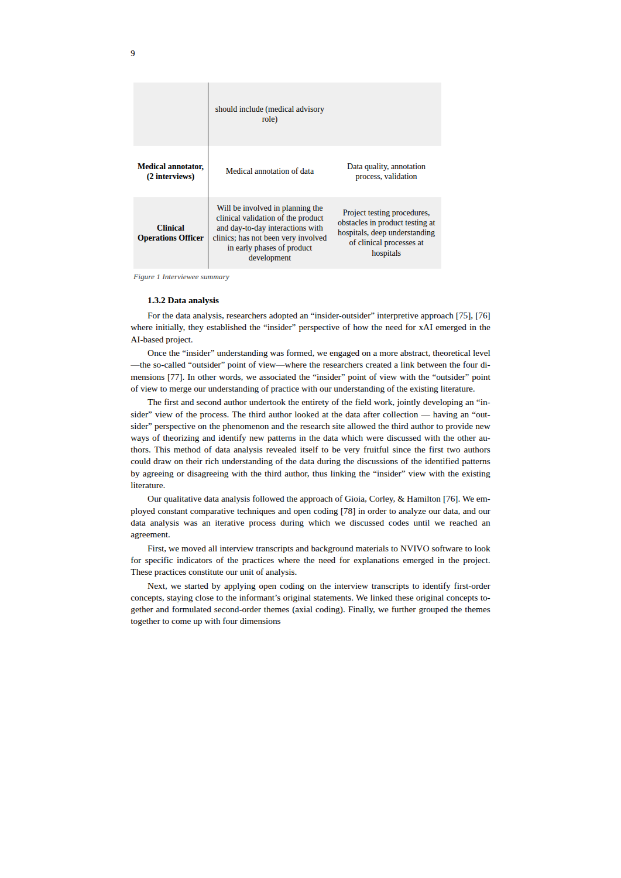9
| | should include (medical advisory role) | |
| Medical annotator, (2 interviews) | Medical annotation of data | Data quality, annotation process, validation |
| Clinical Operations Officer | Will be involved in planning the clinical validation of the product and day-to-day interactions with clinics; has not been very involved in early phases of product development | Project testing procedures, obstacles in product testing at hospitals, deep understanding of clinical processes at hospitals |
Figure 1 Interviewee summary
1.3.2 Data analysis
For the data analysis, researchers adopted an “insider-outsider” interpretive approach [75], [76] where initially, they established the “insider” perspective of how the need for xAI emerged in the AI-based project.
Once the “insider” understanding was formed, we engaged on a more abstract, theoretical level—the so-called “outsider” point of view—where the researchers created a link between the four dimensions [77]. In other words, we associated the “insider” point of view with the “outsider” point of view to merge our understanding of practice with our understanding of the existing literature.
The first and second author undertook the entirety of the field work, jointly developing an “insider” view of the process. The third author looked at the data after collection — having an “outsider” perspective on the phenomenon and the research site allowed the third author to provide new ways of theorizing and identify new patterns in the data which were discussed with the other authors. This method of data analysis revealed itself to be very fruitful since the first two authors could draw on their rich understanding of the data during the discussions of the identified patterns by agreeing or disagreeing with the third author, thus linking the “insider” view with the existing literature.
Our qualitative data analysis followed the approach of Gioia, Corley, & Hamilton [76]. We employed constant comparative techniques and open coding [78] in order to analyze our data, and our data analysis was an iterative process during which we discussed codes until we reached an agreement.
First, we moved all interview transcripts and background materials to NVIVO software to look for specific indicators of the practices where the need for explanations emerged in the project. These practices constitute our unit of analysis.
Next, we started by applying open coding on the interview transcripts to identify first-order concepts, staying close to the informant’s original statements. We linked these original concepts together and formulated second-order themes (axial coding). Finally, we further grouped the themes together to come up with four dimensions